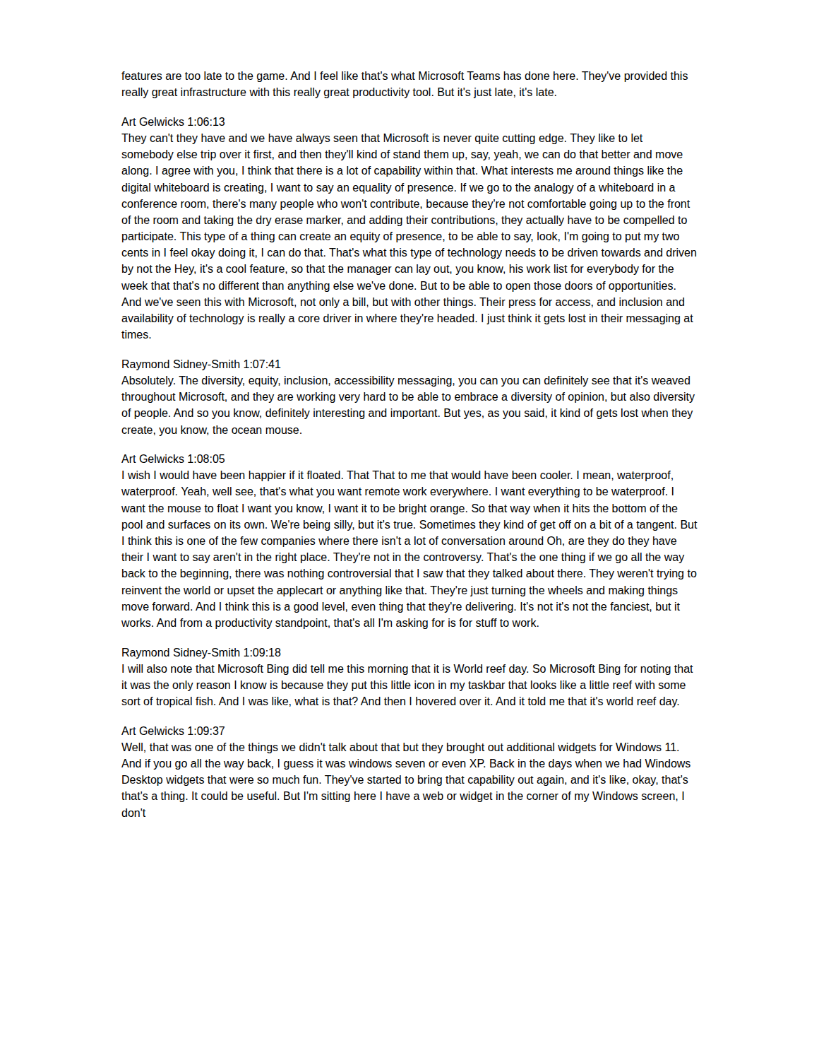features are too late to the game. And I feel like that's what Microsoft Teams has done here. They've provided this really great infrastructure with this really great productivity tool. But it's just late, it's late.
Art Gelwicks 1:06:13
They can't they have and we have always seen that Microsoft is never quite cutting edge. They like to let somebody else trip over it first, and then they'll kind of stand them up, say, yeah, we can do that better and move along. I agree with you, I think that there is a lot of capability within that. What interests me around things like the digital whiteboard is creating, I want to say an equality of presence. If we go to the analogy of a whiteboard in a conference room, there's many people who won't contribute, because they're not comfortable going up to the front of the room and taking the dry erase marker, and adding their contributions, they actually have to be compelled to participate. This type of a thing can create an equity of presence, to be able to say, look, I'm going to put my two cents in I feel okay doing it, I can do that. That's what this type of technology needs to be driven towards and driven by not the Hey, it's a cool feature, so that the manager can lay out, you know, his work list for everybody for the week that that's no different than anything else we've done. But to be able to open those doors of opportunities. And we've seen this with Microsoft, not only a bill, but with other things. Their press for access, and inclusion and availability of technology is really a core driver in where they're headed. I just think it gets lost in their messaging at times.
Raymond Sidney-Smith 1:07:41
Absolutely. The diversity, equity, inclusion, accessibility messaging, you can you can definitely see that it's weaved throughout Microsoft, and they are working very hard to be able to embrace a diversity of opinion, but also diversity of people. And so you know, definitely interesting and important. But yes, as you said, it kind of gets lost when they create, you know, the ocean mouse.
Art Gelwicks 1:08:05
I wish I would have been happier if it floated. That That to me that would have been cooler. I mean, waterproof, waterproof. Yeah, well see, that's what you want remote work everywhere. I want everything to be waterproof. I want the mouse to float I want you know, I want it to be bright orange. So that way when it hits the bottom of the pool and surfaces on its own. We're being silly, but it's true. Sometimes they kind of get off on a bit of a tangent. But I think this is one of the few companies where there isn't a lot of conversation around Oh, are they do they have their I want to say aren't in the right place. They're not in the controversy. That's the one thing if we go all the way back to the beginning, there was nothing controversial that I saw that they talked about there. They weren't trying to reinvent the world or upset the applecart or anything like that. They're just turning the wheels and making things move forward. And I think this is a good level, even thing that they're delivering. It's not it's not the fanciest, but it works. And from a productivity standpoint, that's all I'm asking for is for stuff to work.
Raymond Sidney-Smith 1:09:18
I will also note that Microsoft Bing did tell me this morning that it is World reef day. So Microsoft Bing for noting that it was the only reason I know is because they put this little icon in my taskbar that looks like a little reef with some sort of tropical fish. And I was like, what is that? And then I hovered over it. And it told me that it's world reef day.
Art Gelwicks 1:09:37
Well, that was one of the things we didn't talk about that but they brought out additional widgets for Windows 11. And if you go all the way back, I guess it was windows seven or even XP. Back in the days when we had Windows Desktop widgets that were so much fun. They've started to bring that capability out again, and it's like, okay, that's that's a thing. It could be useful. But I'm sitting here I have a web or widget in the corner of my Windows screen, I don't